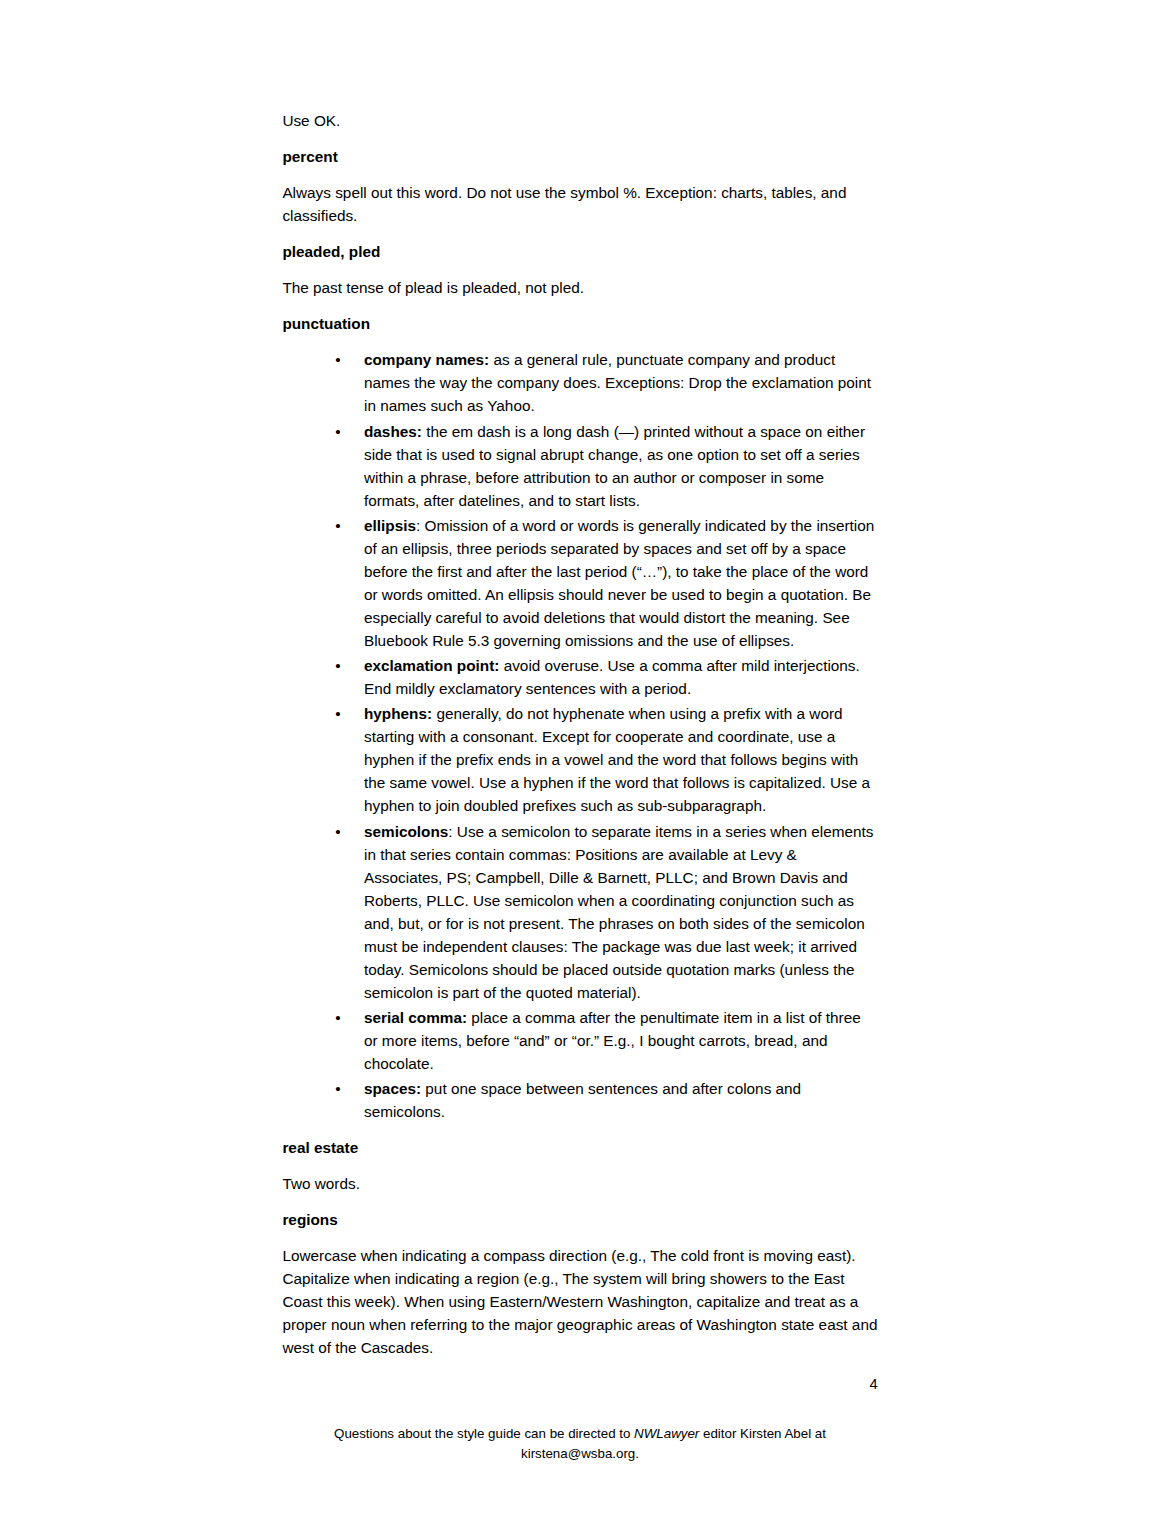Use OK.
percent
Always spell out this word. Do not use the symbol %. Exception: charts, tables, and classifieds.
pleaded, pled
The past tense of plead is pleaded, not pled.
punctuation
company names: as a general rule, punctuate company and product names the way the company does. Exceptions: Drop the exclamation point in names such as Yahoo.
dashes: the em dash is a long dash (—) printed without a space on either side that is used to signal abrupt change, as one option to set off a series within a phrase, before attribution to an author or composer in some formats, after datelines, and to start lists.
ellipsis: Omission of a word or words is generally indicated by the insertion of an ellipsis, three periods separated by spaces and set off by a space before the first and after the last period (“…”), to take the place of the word or words omitted. An ellipsis should never be used to begin a quotation. Be especially careful to avoid deletions that would distort the meaning. See Bluebook Rule 5.3 governing omissions and the use of ellipses.
exclamation point: avoid overuse. Use a comma after mild interjections. End mildly exclamatory sentences with a period.
hyphens: generally, do not hyphenate when using a prefix with a word starting with a consonant. Except for cooperate and coordinate, use a hyphen if the prefix ends in a vowel and the word that follows begins with the same vowel. Use a hyphen if the word that follows is capitalized. Use a hyphen to join doubled prefixes such as sub-subparagraph.
semicolons: Use a semicolon to separate items in a series when elements in that series contain commas: Positions are available at Levy & Associates, PS; Campbell, Dille & Barnett, PLLC; and Brown Davis and Roberts, PLLC. Use semicolon when a coordinating conjunction such as and, but, or for is not present. The phrases on both sides of the semicolon must be independent clauses: The package was due last week; it arrived today. Semicolons should be placed outside quotation marks (unless the semicolon is part of the quoted material).
serial comma: place a comma after the penultimate item in a list of three or more items, before “and” or “or.” E.g., I bought carrots, bread, and chocolate.
spaces: put one space between sentences and after colons and semicolons.
real estate
Two words.
regions
Lowercase when indicating a compass direction (e.g., The cold front is moving east). Capitalize when indicating a region (e.g., The system will bring showers to the East Coast this week). When using Eastern/Western Washington, capitalize and treat as a proper noun when referring to the major geographic areas of Washington state east and west of the Cascades.
4
Questions about the style guide can be directed to NWLawyer editor Kirsten Abel at kirstena@wsba.org.